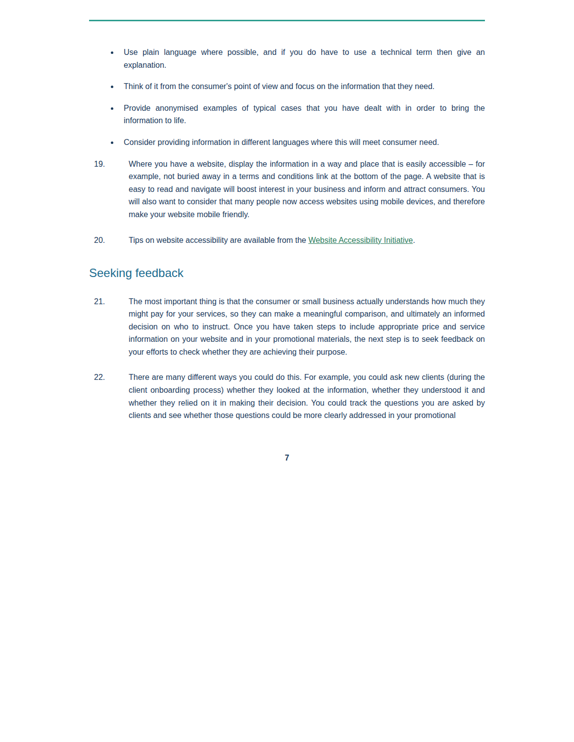Use plain language where possible, and if you do have to use a technical term then give an explanation.
Think of it from the consumer's point of view and focus on the information that they need.
Provide anonymised examples of typical cases that you have dealt with in order to bring the information to life.
Consider providing information in different languages where this will meet consumer need.
19.
Where you have a website, display the information in a way and place that is easily accessible – for example, not buried away in a terms and conditions link at the bottom of the page. A website that is easy to read and navigate will boost interest in your business and inform and attract consumers. You will also want to consider that many people now access websites using mobile devices, and therefore make your website mobile friendly.
20.
Tips on website accessibility are available from the Website Accessibility Initiative.
Seeking feedback
21.
The most important thing is that the consumer or small business actually understands how much they might pay for your services, so they can make a meaningful comparison, and ultimately an informed decision on who to instruct. Once you have taken steps to include appropriate price and service information on your website and in your promotional materials, the next step is to seek feedback on your efforts to check whether they are achieving their purpose.
22.
There are many different ways you could do this. For example, you could ask new clients (during the client onboarding process) whether they looked at the information, whether they understood it and whether they relied on it in making their decision. You could track the questions you are asked by clients and see whether those questions could be more clearly addressed in your promotional
7